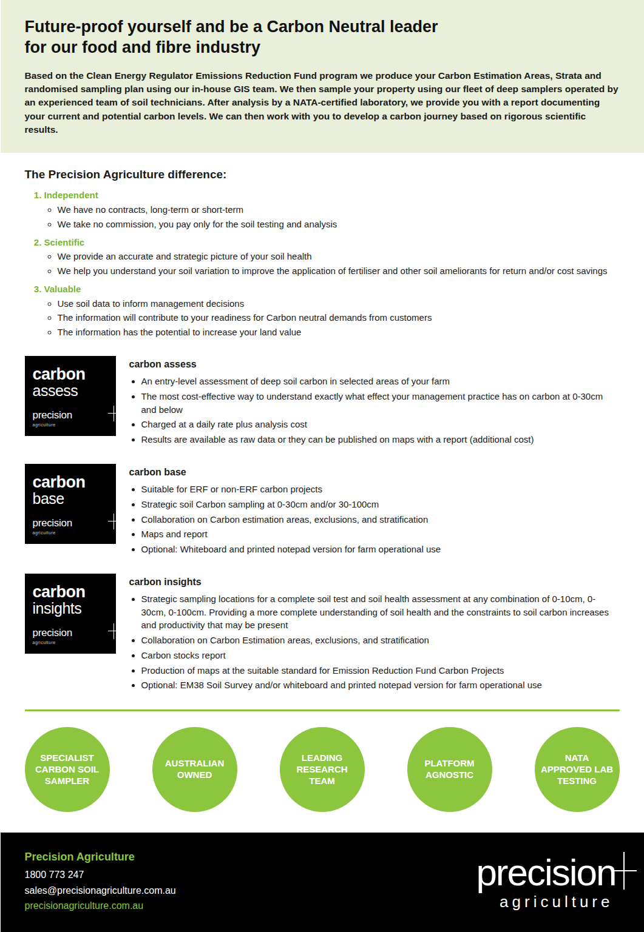Future-proof yourself and be a Carbon Neutral leader
for our food and fibre industry
Based on the Clean Energy Regulator Emissions Reduction Fund program we produce your Carbon Estimation Areas, Strata and randomised sampling plan using our in-house GIS team. We then sample your property using our fleet of deep samplers operated by an experienced team of soil technicians. After analysis by a NATA-certified laboratory, we provide you with a report documenting your current and potential carbon levels. We can then work with you to develop a carbon journey based on rigorous scientific results.
The Precision Agriculture difference:
Independent
We have no contracts, long-term or short-term
We take no commission, you pay only for the soil testing and analysis
Scientific
We provide an accurate and strategic picture of your soil health
We help you understand your soil variation to improve the application of fertiliser and other soil ameliorants for return and/or cost savings
Valuable
Use soil data to inform management decisions
The information will contribute to your readiness for Carbon neutral demands from customers
The information has the potential to increase your land value
carbon
assess
precisionagriculture
carbon assess
An entry-level assessment of deep soil carbon in selected areas of your farm
The most cost-effective way to understand exactly what effect your management practice has on carbon at 0-30cm and below
Charged at a daily rate plus analysis cost
Results are available as raw data or they can be published on maps with a report (additional cost)
carbon
base
precisionagriculture
carbon base
Suitable for ERF or non-ERF carbon projects
Strategic soil Carbon sampling at 0-30cm and/or 30-100cm
Collaboration on Carbon estimation areas, exclusions, and stratification
Maps and report
Optional: Whiteboard and printed notepad version for farm operational use
carbon
insights
precisionagriculture
carbon insights
Strategic sampling locations for a complete soil test and soil health assessment at any combination of 0-10cm, 0-30cm, 0-100cm. Providing a more complete understanding of soil health and the constraints to soil carbon increases and productivity that may be present
Collaboration on Carbon Estimation areas, exclusions, and stratification
Carbon stocks report
Production of maps at the suitable standard for Emission Reduction Fund Carbon Projects
Optional: EM38 Soil Survey and/or whiteboard and printed notepad version for farm operational use
SPECIALIST CARBON SOIL SAMPLER
AUSTRALIAN OWNED
LEADING RESEARCH TEAM
PLATFORM AGNOSTIC
NATA APPROVED LAB TESTING
Precision Agriculture
1800 773 247
sales@precisionagriculture.com.au
precisionagriculture.com.au
precision agriculture